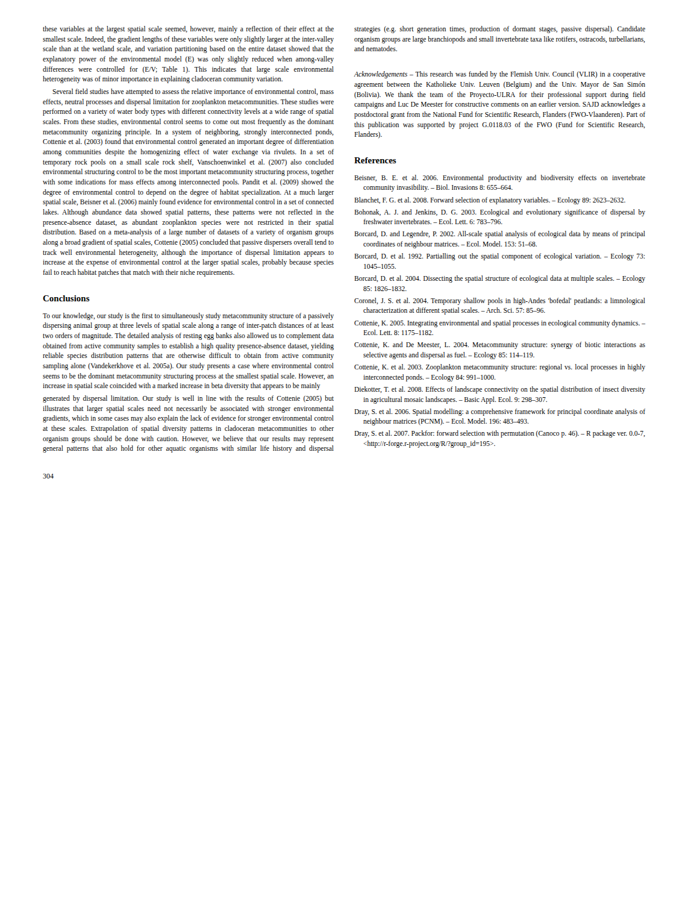these variables at the largest spatial scale seemed, however, mainly a reflection of their effect at the smallest scale. Indeed, the gradient lengths of these variables were only slightly larger at the inter-valley scale than at the wetland scale, and variation partitioning based on the entire dataset showed that the explanatory power of the environmental model (E) was only slightly reduced when among-valley differences were controlled for (E/V; Table 1). This indicates that large scale environmental heterogeneity was of minor importance in explaining cladoceran community variation.
Several field studies have attempted to assess the relative importance of environmental control, mass effects, neutral processes and dispersal limitation for zooplankton metacommunities. These studies were performed on a variety of water body types with different connectivity levels at a wide range of spatial scales. From these studies, environmental control seems to come out most frequently as the dominant metacommunity organizing principle. In a system of neighboring, strongly interconnected ponds, Cottenie et al. (2003) found that environmental control generated an important degree of differentiation among communities despite the homogenizing effect of water exchange via rivulets. In a set of temporary rock pools on a small scale rock shelf, Vanschoenwinkel et al. (2007) also concluded environmental structuring control to be the most important metacommunity structuring process, together with some indications for mass effects among interconnected pools. Pandit et al. (2009) showed the degree of environmental control to depend on the degree of habitat specialization. At a much larger spatial scale, Beisner et al. (2006) mainly found evidence for environmental control in a set of connected lakes. Although abundance data showed spatial patterns, these patterns were not reflected in the presence-absence dataset, as abundant zooplankton species were not restricted in their spatial distribution. Based on a meta-analysis of a large number of datasets of a variety of organism groups along a broad gradient of spatial scales, Cottenie (2005) concluded that passive dispersers overall tend to track well environmental heterogeneity, although the importance of dispersal limitation appears to increase at the expense of environmental control at the larger spatial scales, probably because species fail to reach habitat patches that match with their niche requirements.
Conclusions
To our knowledge, our study is the first to simultaneously study metacommunity structure of a passively dispersing animal group at three levels of spatial scale along a range of inter-patch distances of at least two orders of magnitude. The detailed analysis of resting egg banks also allowed us to complement data obtained from active community samples to establish a high quality presence-absence dataset, yielding reliable species distribution patterns that are otherwise difficult to obtain from active community sampling alone (Vandekerkhove et al. 2005a). Our study presents a case where environmental control seems to be the dominant metacommunity structuring process at the smallest spatial scale. However, an increase in spatial scale coincided with a marked increase in beta diversity that appears to be mainly
generated by dispersal limitation. Our study is well in line with the results of Cottenie (2005) but illustrates that larger spatial scales need not necessarily be associated with stronger environmental gradients, which in some cases may also explain the lack of evidence for stronger environmental control at these scales. Extrapolation of spatial diversity patterns in cladoceran metacommunities to other organism groups should be done with caution. However, we believe that our results may represent general patterns that also hold for other aquatic organisms with similar life history and dispersal strategies (e.g. short generation times, production of dormant stages, passive dispersal). Candidate organism groups are large branchiopods and small invertebrate taxa like rotifers, ostracods, turbellarians, and nematodes.
Acknowledgements – This research was funded by the Flemish Univ. Council (VLIR) in a cooperative agreement between the Katholieke Univ. Leuven (Belgium) and the Univ. Mayor de San Simón (Bolivia). We thank the team of the Proyecto-ULRA for their professional support during field campaigns and Luc De Meester for constructive comments on an earlier version. SAJD acknowledges a postdoctoral grant from the National Fund for Scientific Research, Flanders (FWO-Vlaanderen). Part of this publication was supported by project G.0118.03 of the FWO (Fund for Scientific Research, Flanders).
References
Beisner, B. E. et al. 2006. Environmental productivity and biodiversity effects on invertebrate community invasibility. – Biol. Invasions 8: 655–664.
Blanchet, F. G. et al. 2008. Forward selection of explanatory variables. – Ecology 89: 2623–2632.
Bohonak, A. J. and Jenkins, D. G. 2003. Ecological and evolutionary significance of dispersal by freshwater invertebrates. – Ecol. Lett. 6: 783–796.
Borcard, D. and Legendre, P. 2002. All-scale spatial analysis of ecological data by means of principal coordinates of neighbour matrices. – Ecol. Model. 153: 51–68.
Borcard, D. et al. 1992. Partialling out the spatial component of ecological variation. – Ecology 73: 1045–1055.
Borcard, D. et al. 2004. Dissecting the spatial structure of ecological data at multiple scales. – Ecology 85: 1826–1832.
Coronel, J. S. et al. 2004. Temporary shallow pools in high-Andes 'bofedal' peatlands: a limnological characterization at different spatial scales. – Arch. Sci. 57: 85–96.
Cottenie, K. 2005. Integrating environmental and spatial processes in ecological community dynamics. – Ecol. Lett. 8: 1175–1182.
Cottenie, K. and De Meester, L. 2004. Metacommunity structure: synergy of biotic interactions as selective agents and dispersal as fuel. – Ecology 85: 114–119.
Cottenie, K. et al. 2003. Zooplankton metacommunity structure: regional vs. local processes in highly interconnected ponds. – Ecology 84: 991–1000.
Diekotter, T. et al. 2008. Effects of landscape connectivity on the spatial distribution of insect diversity in agricultural mosaic landscapes. – Basic Appl. Ecol. 9: 298–307.
Dray, S. et al. 2006. Spatial modelling: a comprehensive framework for principal coordinate analysis of neighbour matrices (PCNM). – Ecol. Model. 196: 483–493.
Dray, S. et al. 2007. Packfor: forward selection with permutation (Canoco p. 46). – R package ver. 0.0-7, <http://r-forge.r-project.org/R/?group_id=195>.
304